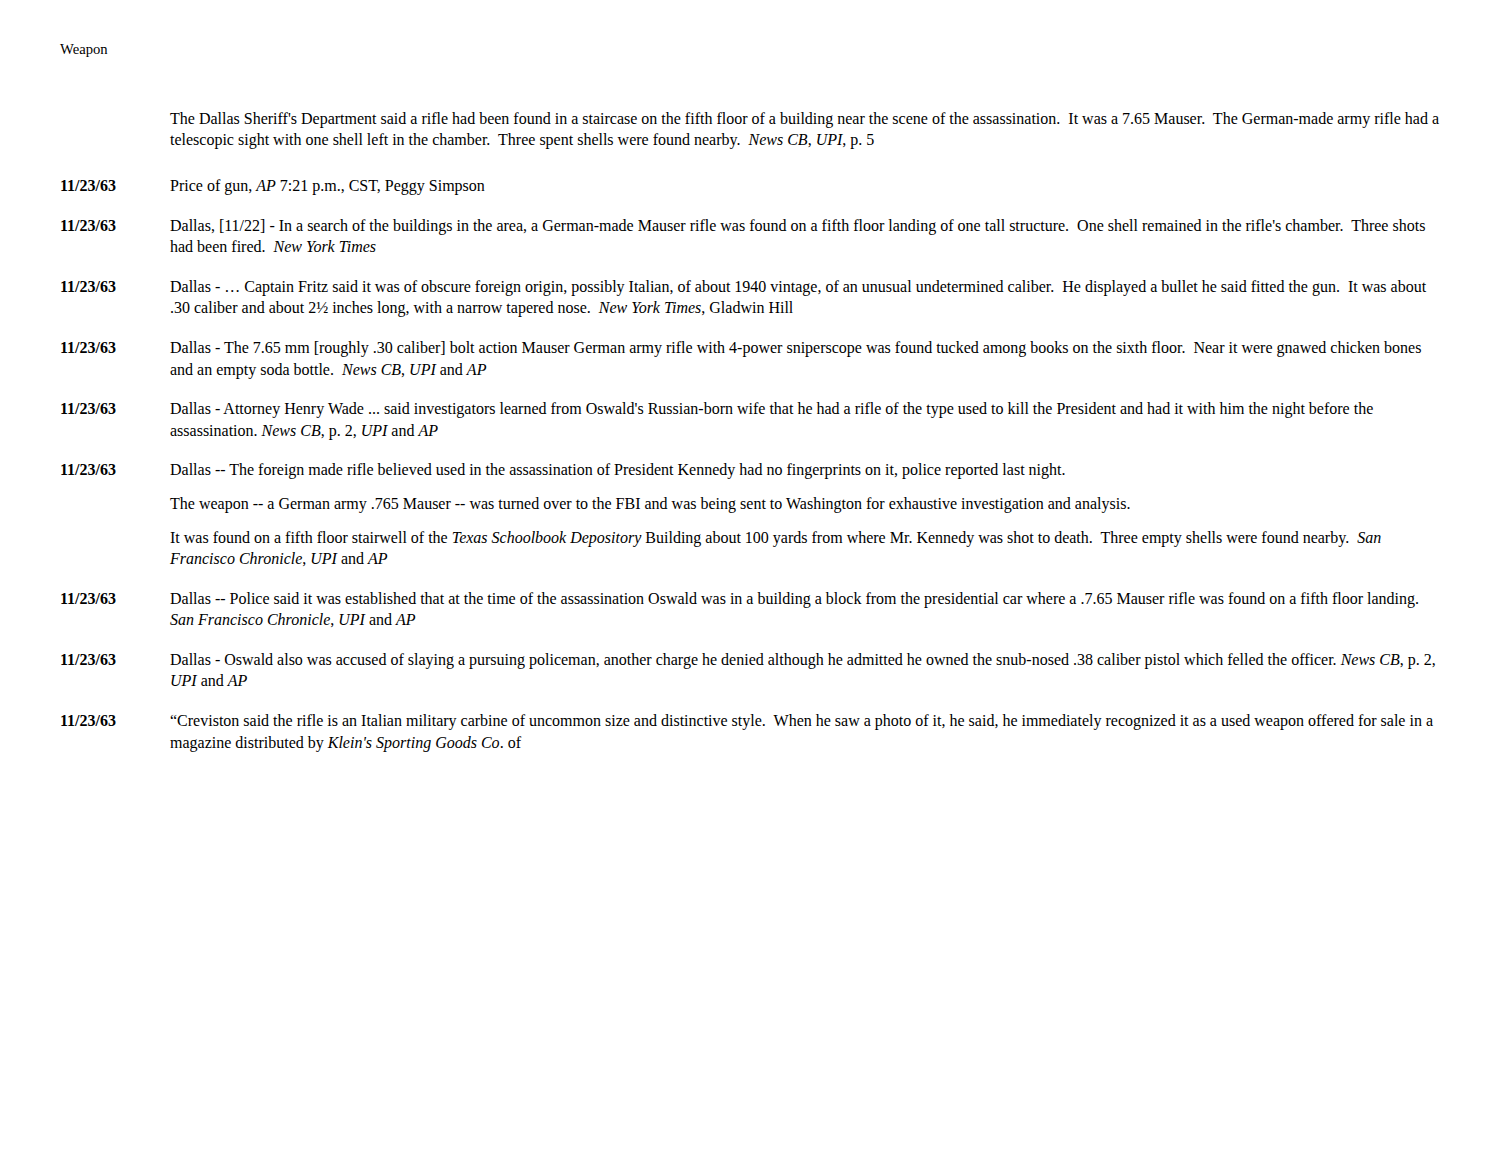Weapon
| | The Dallas Sheriff's Department said a rifle had been found in a staircase on the fifth floor of a building near the scene of the assassination. It was a 7.65 Mauser. The German-made army rifle had a telescopic sight with one shell left in the chamber. Three spent shells were found nearby. News CB , UPI , p. 5 |
| 11/23/63 | Price of gun, AP 7:21 p.m., CST, Peggy Simpson |
| 11/23/63 | Dallas, [11/22] - In a search of the buildings in the area, a German-made Mauser rifle was found on a fifth floor landing of one tall structure. One shell remained in the rifle's chamber. Three shots had been fired. New York Times |
| 11/23/63 | Dallas - … Captain Fritz said it was of obscure foreign origin, possibly Italian, of about 1940 vintage, of an unusual undetermined caliber. He displayed a bullet he said fitted the gun. It was about .30 caliber and about 2½ inches long, with a narrow tapered nose. New York Times , Gladwin Hill |
| 11/23/63 | Dallas - The 7.65 mm [roughly .30 caliber] bolt action Mauser German army rifle with 4-power sniperscope was found tucked among books on the sixth floor. Near it were gnawed chicken bones and an empty soda bottle. News CB , UPI and AP |
| 11/23/63 | Dallas - Attorney Henry Wade ... said investigators learned from Oswald's Russian-born wife that he had a rifle of the type used to kill the President and had it with him the night before the assassination. News CB , p. 2, UPI and AP |
| 11/23/63 | Dallas -- The foreign made rifle believed used in the assassination of President Kennedy had no fingerprints on it, police reported last night. The weapon -- a German army .765 Mauser -- was turned over to the FBI and was being sent to Washington for exhaustive investigation and analysis. It was found on a fifth floor stairwell of the Texas Schoolbook Depository Building about 100 yards from where Mr. Kennedy was shot to death. Three empty shells were found nearby. San Francisco Chronicle , UPI and AP |
| 11/23/63 | Dallas -- Police said it was established that at the time of the assassination Oswald was in a building a block from the presidential car where a .7.65 Mauser rifle was found on a fifth floor landing. San Francisco Chronicle , UPI and AP |
| 11/23/63 | Dallas - Oswald also was accused of slaying a pursuing policeman, another charge he denied although he admitted he owned the snub-nosed .38 caliber pistol which felled the officer. News CB , p. 2, UPI and AP |
| 11/23/63 | “Creviston said the rifle is an Italian military carbine of uncommon size and distinctive style. When he saw a photo of it, he said, he immediately recognized it as a used weapon offered for sale in a magazine distributed by Klein's Sporting Goods Co . of |